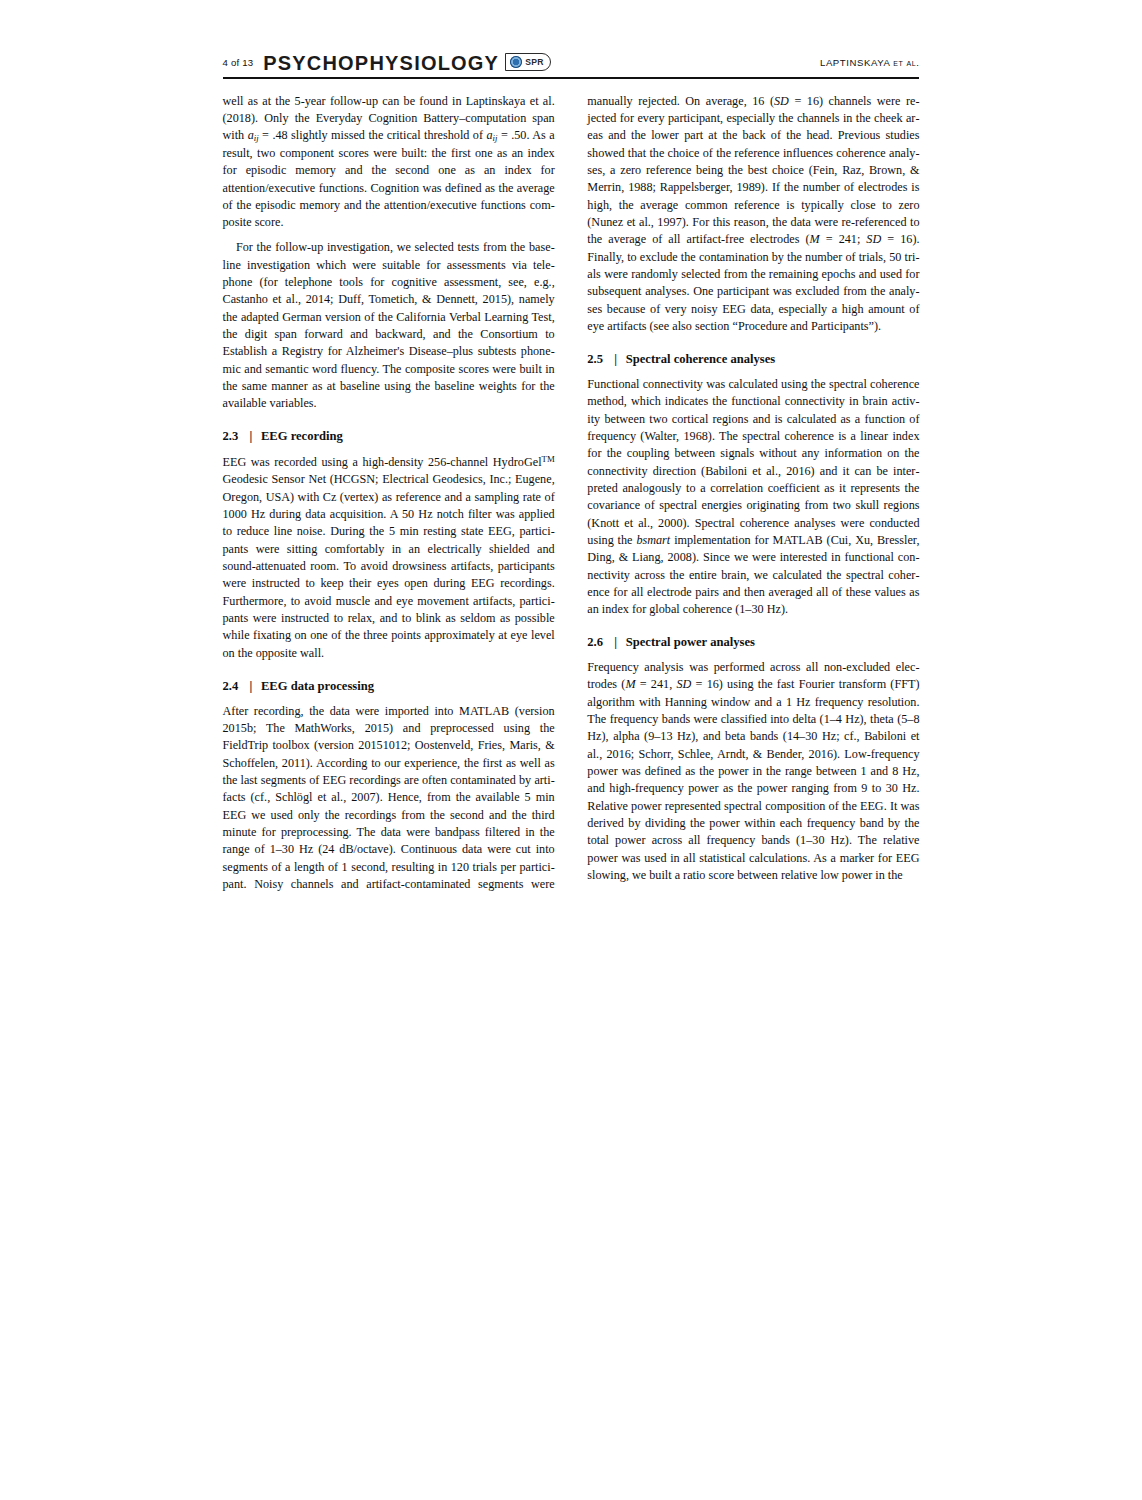4 of 13
PSYCHOPHYSIOLOGY SPR
LAPTINSKAYA et al.
well as at the 5-year follow-up can be found in Laptinskaya et al. (2018). Only the Everyday Cognition Battery–computation span with aij = .48 slightly missed the critical threshold of aij = .50. As a result, two component scores were built: the first one as an index for episodic memory and the second one as an index for attention/executive functions. Cognition was defined as the average of the episodic memory and the attention/executive functions composite score.
For the follow-up investigation, we selected tests from the baseline investigation which were suitable for assessments via telephone (for telephone tools for cognitive assessment, see, e.g., Castanho et al., 2014; Duff, Tometich, & Dennett, 2015), namely the adapted German version of the California Verbal Learning Test, the digit span forward and backward, and the Consortium to Establish a Registry for Alzheimer's Disease–plus subtests phonemic and semantic word fluency. The composite scores were built in the same manner as at baseline using the baseline weights for the available variables.
2.3|EEG recording
EEG was recorded using a high-density 256-channel HydroGelTM Geodesic Sensor Net (HCGSN; Electrical Geodesics, Inc.; Eugene, Oregon, USA) with Cz (vertex) as reference and a sampling rate of 1000 Hz during data acquisition. A 50 Hz notch filter was applied to reduce line noise. During the 5 min resting state EEG, participants were sitting comfortably in an electrically shielded and sound-attenuated room. To avoid drowsiness artifacts, participants were instructed to keep their eyes open during EEG recordings. Furthermore, to avoid muscle and eye movement artifacts, participants were instructed to relax, and to blink as seldom as possible while fixating on one of the three points approximately at eye level on the opposite wall.
2.4|EEG data processing
After recording, the data were imported into MATLAB (version 2015b; The MathWorks, 2015) and preprocessed using the FieldTrip toolbox (version 20151012; Oostenveld, Fries, Maris, & Schoffelen, 2011). According to our experience, the first as well as the last segments of EEG recordings are often contaminated by artifacts (cf., Schlögl et al., 2007). Hence, from the available 5 min EEG we used only the recordings from the second and the third minute for preprocessing. The data were bandpass filtered in the range of 1–30 Hz (24 dB/octave). Continuous data were cut into segments of a length of 1 second, resulting in 120 trials per participant. Noisy channels and artifact-contaminated segments were manually rejected. On average, 16 (SD = 16) channels were rejected for every participant, especially the channels in the cheek areas and the lower part at the back of the head. Previous studies showed that the choice of the reference influences coherence analyses, a zero reference being the best choice (Fein, Raz, Brown, & Merrin, 1988; Rappelsberger, 1989). If the number of electrodes is high, the average common reference is typically close to zero (Nunez et al., 1997). For this reason, the data were re-referenced to the average of all artifact-free electrodes (M = 241; SD = 16). Finally, to exclude the contamination by the number of trials, 50 trials were randomly selected from the remaining epochs and used for subsequent analyses. One participant was excluded from the analyses because of very noisy EEG data, especially a high amount of eye artifacts (see also section “Procedure and Participants”).
2.5|Spectral coherence analyses
Functional connectivity was calculated using the spectral coherence method, which indicates the functional connectivity in brain activity between two cortical regions and is calculated as a function of frequency (Walter, 1968). The spectral coherence is a linear index for the coupling between signals without any information on the connectivity direction (Babiloni et al., 2016) and it can be interpreted analogously to a correlation coefficient as it represents the covariance of spectral energies originating from two skull regions (Knott et al., 2000). Spectral coherence analyses were conducted using the bsmart implementation for MATLAB (Cui, Xu, Bressler, Ding, & Liang, 2008). Since we were interested in functional connectivity across the entire brain, we calculated the spectral coherence for all electrode pairs and then averaged all of these values as an index for global coherence (1–30 Hz).
2.6|Spectral power analyses
Frequency analysis was performed across all non-excluded electrodes (M = 241, SD = 16) using the fast Fourier transform (FFT) algorithm with Hanning window and a 1 Hz frequency resolution. The frequency bands were classified into delta (1–4 Hz), theta (5–8 Hz), alpha (9–13 Hz), and beta bands (14–30 Hz; cf., Babiloni et al., 2016; Schorr, Schlee, Arndt, & Bender, 2016). Low-frequency power was defined as the power in the range between 1 and 8 Hz, and high-frequency power as the power ranging from 9 to 30 Hz. Relative power represented spectral composition of the EEG. It was derived by dividing the power within each frequency band by the total power across all frequency bands (1–30 Hz). The relative power was used in all statistical calculations. As a marker for EEG slowing, we built a ratio score between relative low power in the